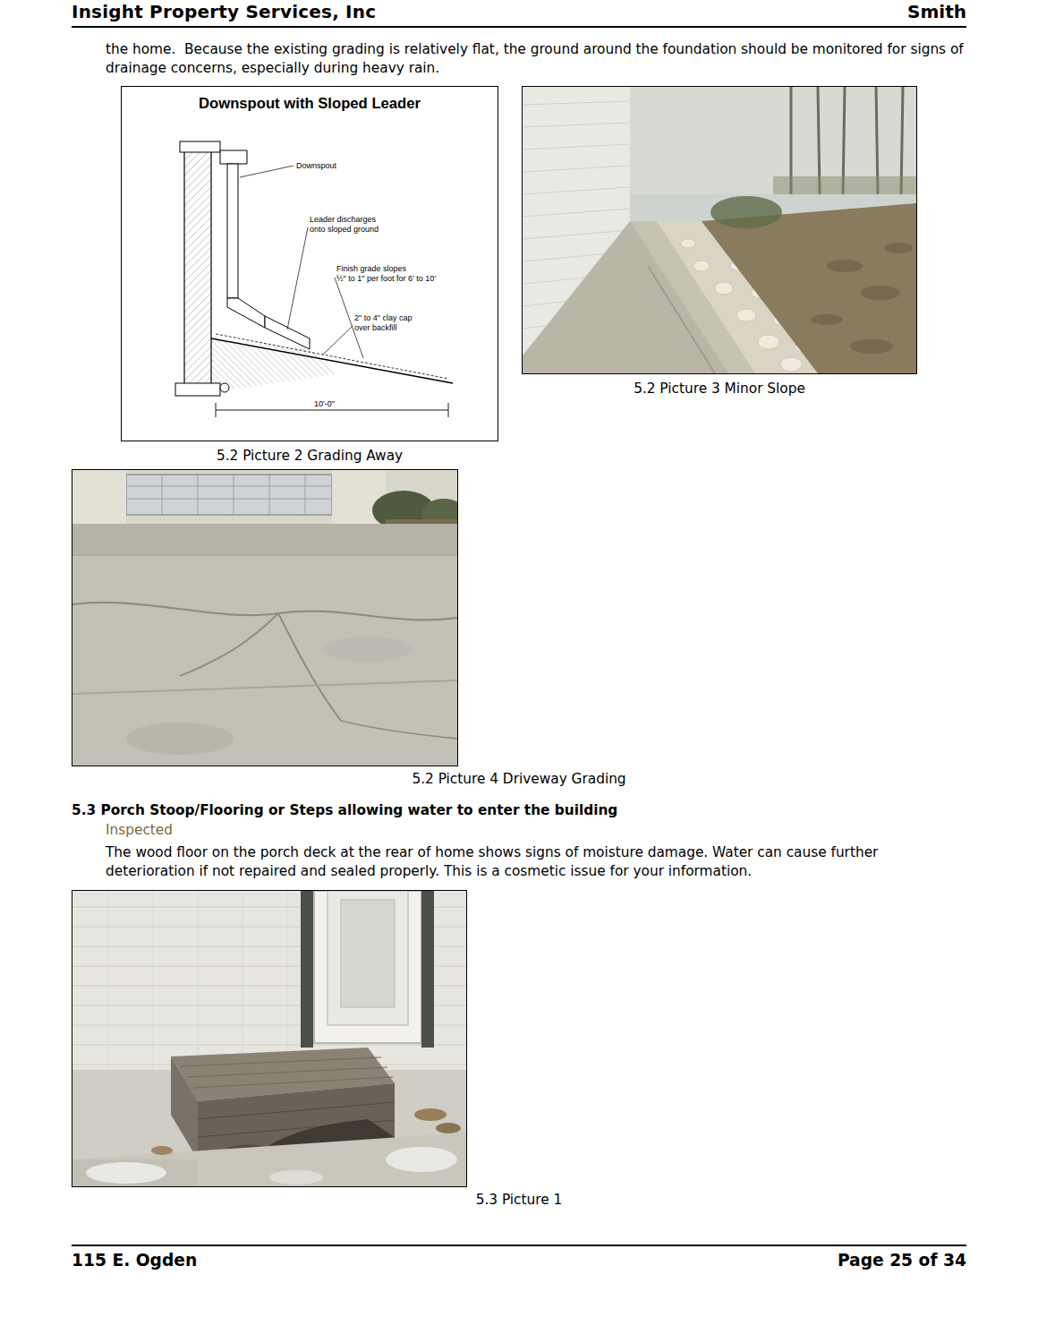Insight Property Services, Inc
Smith
the home. Because the existing grading is relatively flat, the ground around the foundation should be monitored for signs of drainage concerns, especially during heavy rain.
Downspout with Sloped Leader
Downspout Leader discharges onto sloped ground Finish grade slopes ½" to 1" per foot for 6' to 10' 2" to 4" clay cap over backfill 10'-0"
5.2 Picture 2 Grading Away
5.2 Picture 3 Minor Slope
5.2 Picture 4 Driveway Grading
5.3 Porch Stoop/Flooring or Steps allowing water to enter the building
Inspected
The wood floor on the porch deck at the rear of home shows signs of moisture damage. Water can cause further deterioration if not repaired and sealed properly. This is a cosmetic issue for your information.
5.3 Picture 1
115 E. Ogden
Page 25 of 34